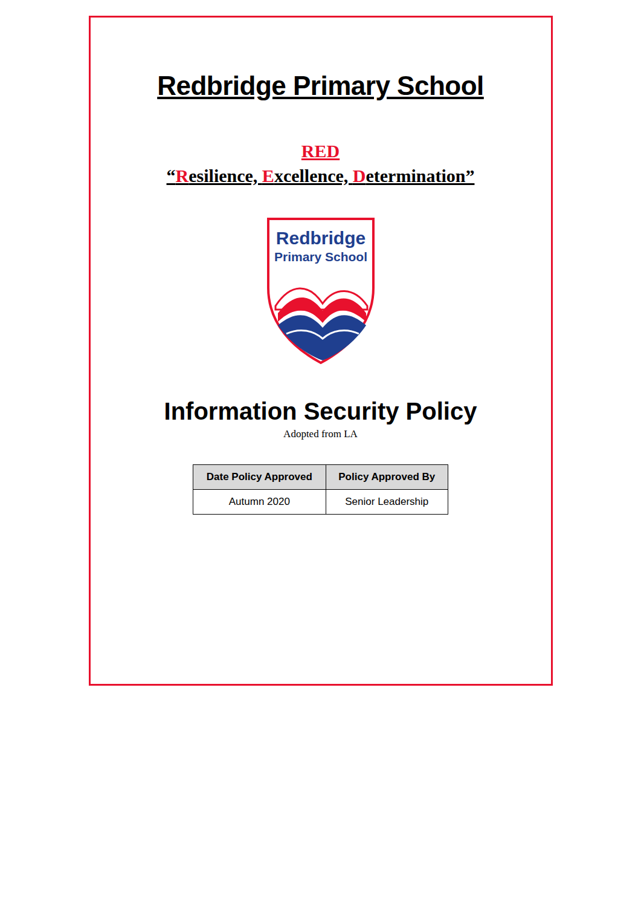Redbridge Primary School
RED “Resilience, Excellence, Determination”
Redbridge Primary School
Information Security Policy
Adopted from LA
| Date Policy Approved | Policy Approved By |
| --- | --- |
| Autumn 2020 | Senior Leadership |